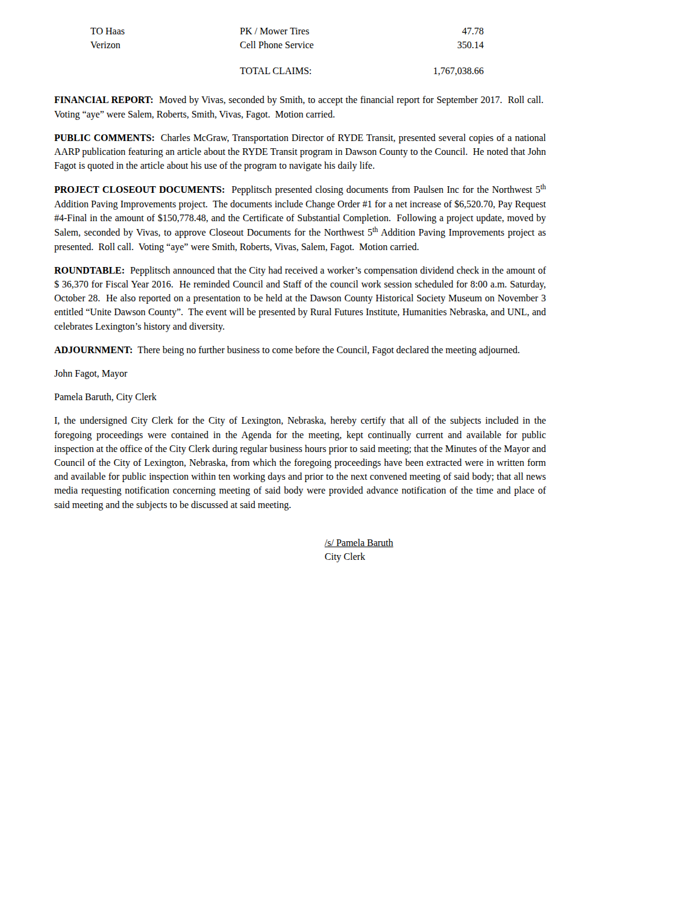| TO Haas | PK / Mower Tires | 47.78 |
| Verizon | Cell Phone Service | 350.14 |
| | TOTAL CLAIMS: | 1,767,038.66 |
FINANCIAL REPORT: Moved by Vivas, seconded by Smith, to accept the financial report for September 2017. Roll call. Voting “aye” were Salem, Roberts, Smith, Vivas, Fagot. Motion carried.
PUBLIC COMMENTS: Charles McGraw, Transportation Director of RYDE Transit, presented several copies of a national AARP publication featuring an article about the RYDE Transit program in Dawson County to the Council. He noted that John Fagot is quoted in the article about his use of the program to navigate his daily life.
PROJECT CLOSEOUT DOCUMENTS: Pepplitsch presented closing documents from Paulsen Inc for the Northwest 5th Addition Paving Improvements project. The documents include Change Order #1 for a net increase of $6,520.70, Pay Request #4-Final in the amount of $150,778.48, and the Certificate of Substantial Completion. Following a project update, moved by Salem, seconded by Vivas, to approve Closeout Documents for the Northwest 5th Addition Paving Improvements project as presented. Roll call. Voting “aye” were Smith, Roberts, Vivas, Salem, Fagot. Motion carried.
ROUNDTABLE: Pepplitsch announced that the City had received a worker’s compensation dividend check in the amount of $ 36,370 for Fiscal Year 2016. He reminded Council and Staff of the council work session scheduled for 8:00 a.m. Saturday, October 28. He also reported on a presentation to be held at the Dawson County Historical Society Museum on November 3 entitled “Unite Dawson County”. The event will be presented by Rural Futures Institute, Humanities Nebraska, and UNL, and celebrates Lexington’s history and diversity.
ADJOURNMENT: There being no further business to come before the Council, Fagot declared the meeting adjourned.
John Fagot, Mayor
Pamela Baruth, City Clerk
I, the undersigned City Clerk for the City of Lexington, Nebraska, hereby certify that all of the subjects included in the foregoing proceedings were contained in the Agenda for the meeting, kept continually current and available for public inspection at the office of the City Clerk during regular business hours prior to said meeting; that the Minutes of the Mayor and Council of the City of Lexington, Nebraska, from which the foregoing proceedings have been extracted were in written form and available for public inspection within ten working days and prior to the next convened meeting of said body; that all news media requesting notification concerning meeting of said body were provided advance notification of the time and place of said meeting and the subjects to be discussed at said meeting.
/s/ Pamela Baruth
City Clerk